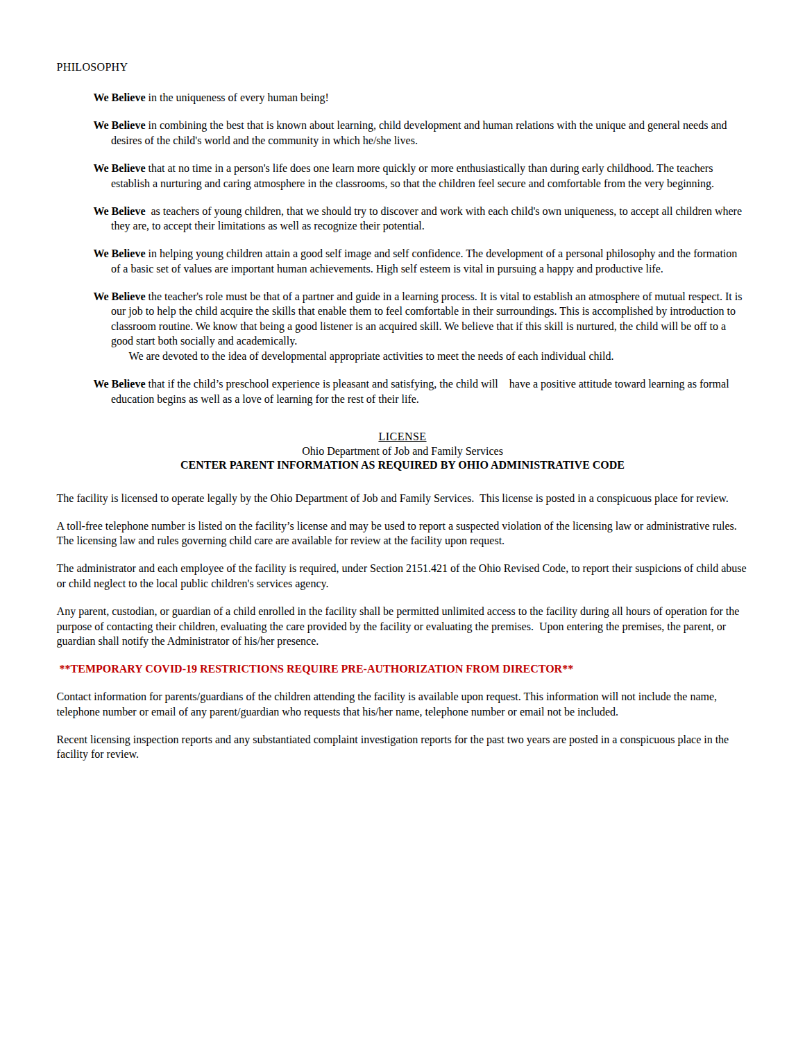PHILOSOPHY
We Believe in the uniqueness of every human being!
We Believe in combining the best that is known about learning, child development and human relations with the unique and general needs and desires of the child's world and the community in which he/she lives.
We Believe that at no time in a person's life does one learn more quickly or more enthusiastically than during early childhood. The teachers establish a nurturing and caring atmosphere in the classrooms, so that the children feel secure and comfortable from the very beginning.
We Believe as teachers of young children, that we should try to discover and work with each child's own uniqueness, to accept all children where they are, to accept their limitations as well as recognize their potential.
We Believe in helping young children attain a good self image and self confidence. The development of a personal philosophy and the formation of a basic set of values are important human achievements. High self esteem is vital in pursuing a happy and productive life.
We Believe the teacher's role must be that of a partner and guide in a learning process. It is vital to establish an atmosphere of mutual respect. It is our job to help the child acquire the skills that enable them to feel comfortable in their surroundings. This is accomplished by introduction to classroom routine. We know that being a good listener is an acquired skill. We believe that if this skill is nurtured, the child will be off to a good start both socially and academically.
We are devoted to the idea of developmental appropriate activities to meet the needs of each individual child.
We Believe that if the child’s preschool experience is pleasant and satisfying, the child will have a positive attitude toward learning as formal education begins as well as a love of learning for the rest of their life.
LICENSE Ohio Department of Job and Family Services CENTER PARENT INFORMATION AS REQUIRED BY OHIO ADMINISTRATIVE CODE
The facility is licensed to operate legally by the Ohio Department of Job and Family Services. This license is posted in a conspicuous place for review.
A toll-free telephone number is listed on the facility’s license and may be used to report a suspected violation of the licensing law or administrative rules. The licensing law and rules governing child care are available for review at the facility upon request.
The administrator and each employee of the facility is required, under Section 2151.421 of the Ohio Revised Code, to report their suspicions of child abuse or child neglect to the local public children's services agency.
Any parent, custodian, or guardian of a child enrolled in the facility shall be permitted unlimited access to the facility during all hours of operation for the purpose of contacting their children, evaluating the care provided by the facility or evaluating the premises. Upon entering the premises, the parent, or guardian shall notify the Administrator of his/her presence.
**TEMPORARY COVID-19 RESTRICTIONS REQUIRE PRE-AUTHORIZATION FROM DIRECTOR**
Contact information for parents/guardians of the children attending the facility is available upon request. This information will not include the name, telephone number or email of any parent/guardian who requests that his/her name, telephone number or email not be included.
Recent licensing inspection reports and any substantiated complaint investigation reports for the past two years are posted in a conspicuous place in the facility for review.